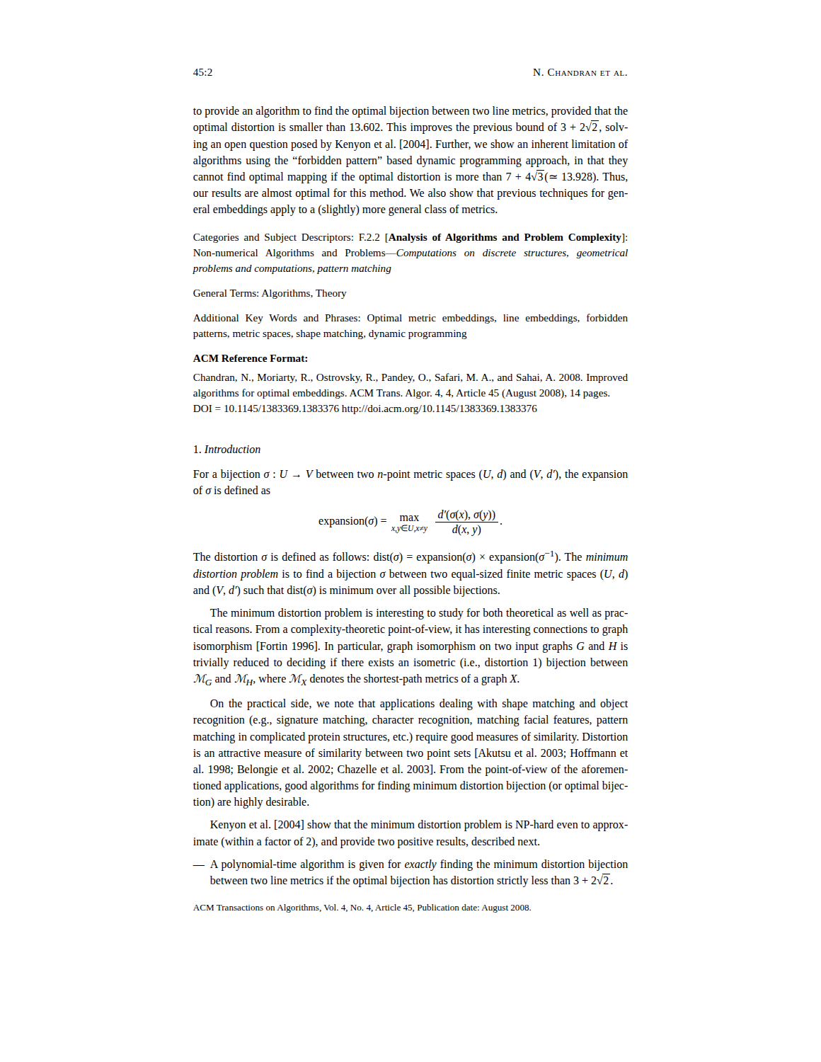45:2 N. Chandran et al.
to provide an algorithm to find the optimal bijection between two line metrics, provided that the optimal distortion is smaller than 13.602. This improves the previous bound of 3 + 2√2, solving an open question posed by Kenyon et al. [2004]. Further, we show an inherent limitation of algorithms using the “forbidden pattern” based dynamic programming approach, in that they cannot find optimal mapping if the optimal distortion is more than 7 + 4√3(≃ 13.928). Thus, our results are almost optimal for this method. We also show that previous techniques for general embeddings apply to a (slightly) more general class of metrics.
Categories and Subject Descriptors: F.2.2 [Analysis of Algorithms and Problem Complexity]: Non-numerical Algorithms and Problems—Computations on discrete structures, geometrical problems and computations, pattern matching
General Terms: Algorithms, Theory
Additional Key Words and Phrases: Optimal metric embeddings, line embeddings, forbidden patterns, metric spaces, shape matching, dynamic programming
ACM Reference Format:
Chandran, N., Moriarty, R., Ostrovsky, R., Pandey, O., Safari, M. A., and Sahai, A. 2008. Improved algorithms for optimal embeddings. ACM Trans. Algor. 4, 4, Article 45 (August 2008), 14 pages.
DOI = 10.1145/1383369.1383376 http://doi.acm.org/10.1145/1383369.1383376
1. Introduction
For a bijection σ : U → V between two n-point metric spaces (U, d) and (V, d′), the expansion of σ is defined as
expansion(σ) = max x,y∈U,x≠y d′(σ(x), σ(y)) d(x, y).
The distortion σ is defined as follows: dist(σ) = expansion(σ) × expansion(σ−1). The minimum distortion problem is to find a bijection σ between two equal-sized finite metric spaces (U, d) and (V, d′) such that dist(σ) is minimum over all possible bijections.
The minimum distortion problem is interesting to study for both theoretical as well as practical reasons. From a complexity-theoretic point-of-view, it has interesting connections to graph isomorphism [Fortin 1996]. In particular, graph isomorphism on two input graphs G and H is trivially reduced to deciding if there exists an isometric (i.e., distortion 1) bijection between ℳG and ℳH, where ℳX denotes the shortest-path metrics of a graph X.
On the practical side, we note that applications dealing with shape matching and object recognition (e.g., signature matching, character recognition, matching facial features, pattern matching in complicated protein structures, etc.) require good measures of similarity. Distortion is an attractive measure of similarity between two point sets [Akutsu et al. 2003; Hoffmann et al. 1998; Belongie et al. 2002; Chazelle et al. 2003]. From the point-of-view of the aforementioned applications, good algorithms for finding minimum distortion bijection (or optimal bijection) are highly desirable.
Kenyon et al. [2004] show that the minimum distortion problem is NP-hard even to approximate (within a factor of 2), and provide two positive results, described next.
A polynomial-time algorithm is given for exactly finding the minimum distortion bijection between two line metrics if the optimal bijection has distortion strictly less than 3 + 2√2.
ACM Transactions on Algorithms, Vol. 4, No. 4, Article 45, Publication date: August 2008.